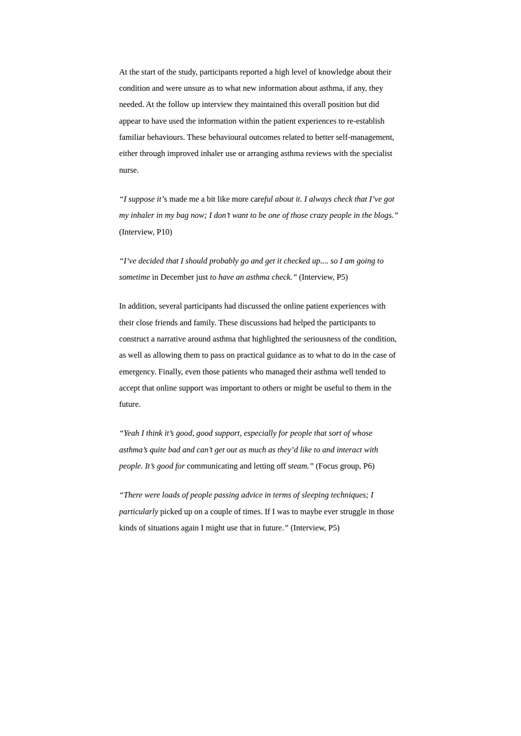At the start of the study, participants reported a high level of knowledge about their condition and were unsure as to what new information about asthma, if any, they needed. At the follow up interview they maintained this overall position but did appear to have used the information within the patient experiences to re-establish familiar behaviours. These behavioural outcomes related to better self-management, either through improved inhaler use or arranging asthma reviews with the specialist nurse.
“I suppose it’s made me a bit like more careful about it. I always check that I’ve got my inhaler in my bag now; I don’t want to be one of those crazy people in the blogs.” (Interview, P10)
“I’ve decided that I should probably go and get it checked up.... so I am going to sometime in December just to have an asthma check.” (Interview, P5)
In addition, several participants had discussed the online patient experiences with their close friends and family. These discussions had helped the participants to construct a narrative around asthma that highlighted the seriousness of the condition, as well as allowing them to pass on practical guidance as to what to do in the case of emergency. Finally, even those patients who managed their asthma well tended to accept that online support was important to others or might be useful to them in the future.
“Yeah I think it’s good, good support, especially for people that sort of whose asthma’s quite bad and can’t get out as much as they’d like to and interact with people. It’s good for communicating and letting off steam.” (Focus group, P6)
“There were loads of people passing advice in terms of sleeping techniques; I particularly picked up on a couple of times. If I was to maybe ever struggle in those kinds of situations again I might use that in future.” (Interview, P5)